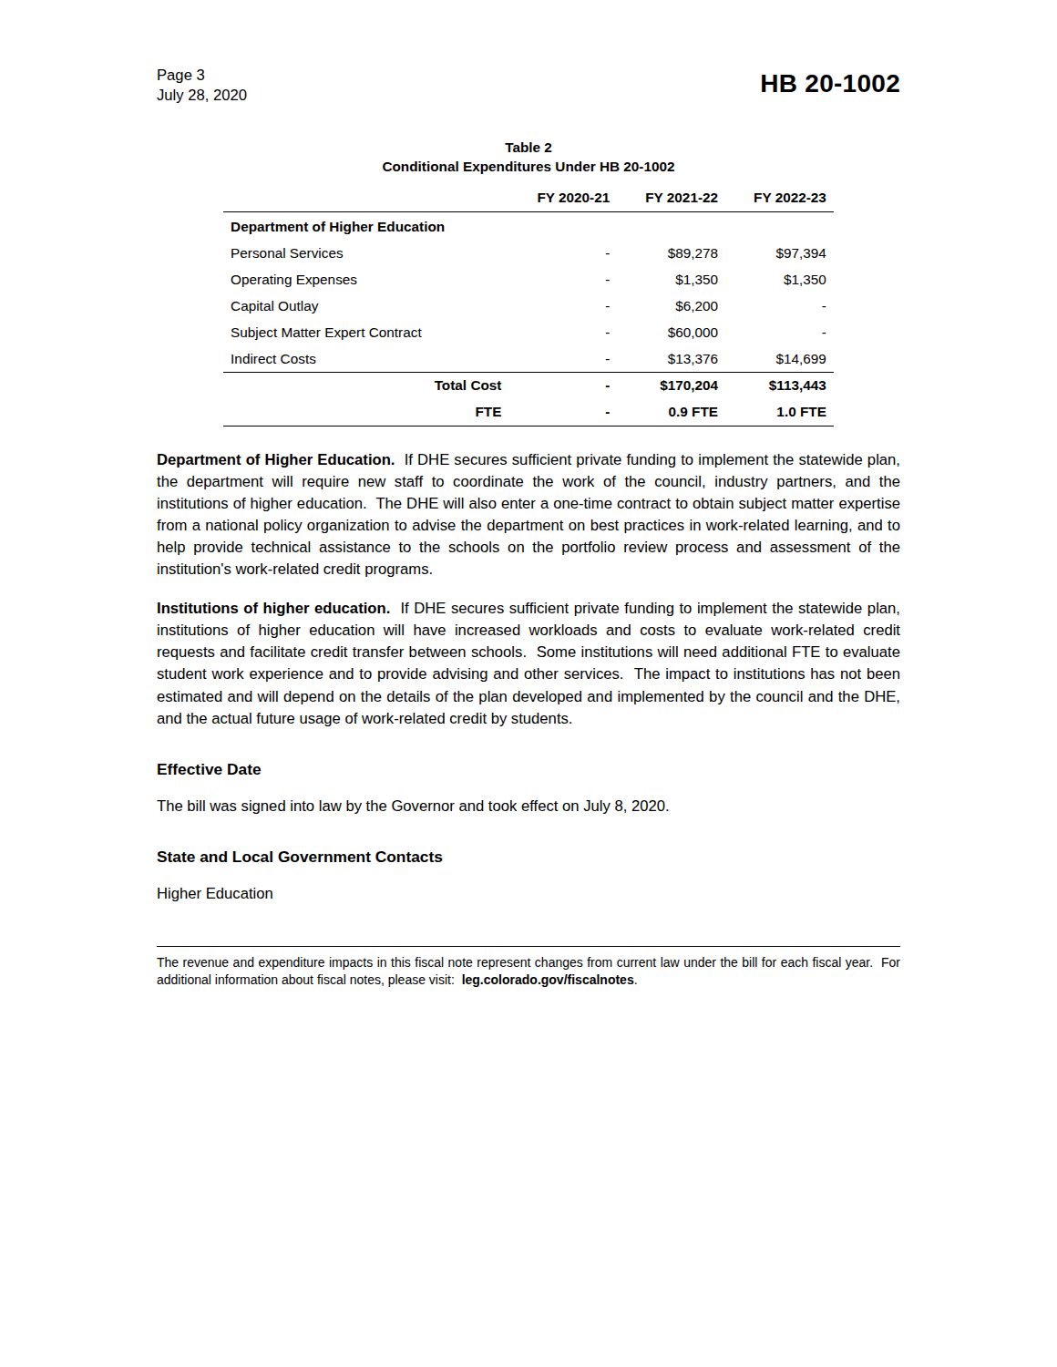Page 3
July 28, 2020
HB 20-1002
Table 2
Conditional Expenditures Under HB 20-1002
| | FY 2020-21 | FY 2021-22 | FY 2022-23 |
| --- | --- | --- | --- |
| Department of Higher Education | | | |
| Personal Services | - | $89,278 | $97,394 |
| Operating Expenses | - | $1,350 | $1,350 |
| Capital Outlay | - | $6,200 | - |
| Subject Matter Expert Contract | - | $60,000 | - |
| Indirect Costs | - | $13,376 | $14,699 |
| Total Cost | - | $170,204 | $113,443 |
| FTE | - | 0.9 FTE | 1.0 FTE |
Department of Higher Education. If DHE secures sufficient private funding to implement the statewide plan, the department will require new staff to coordinate the work of the council, industry partners, and the institutions of higher education. The DHE will also enter a one-time contract to obtain subject matter expertise from a national policy organization to advise the department on best practices in work-related learning, and to help provide technical assistance to the schools on the portfolio review process and assessment of the institution's work-related credit programs.
Institutions of higher education. If DHE secures sufficient private funding to implement the statewide plan, institutions of higher education will have increased workloads and costs to evaluate work-related credit requests and facilitate credit transfer between schools. Some institutions will need additional FTE to evaluate student work experience and to provide advising and other services. The impact to institutions has not been estimated and will depend on the details of the plan developed and implemented by the council and the DHE, and the actual future usage of work-related credit by students.
Effective Date
The bill was signed into law by the Governor and took effect on July 8, 2020.
State and Local Government Contacts
Higher Education
The revenue and expenditure impacts in this fiscal note represent changes from current law under the bill for each fiscal year. For additional information about fiscal notes, please visit: leg.colorado.gov/fiscalnotes.